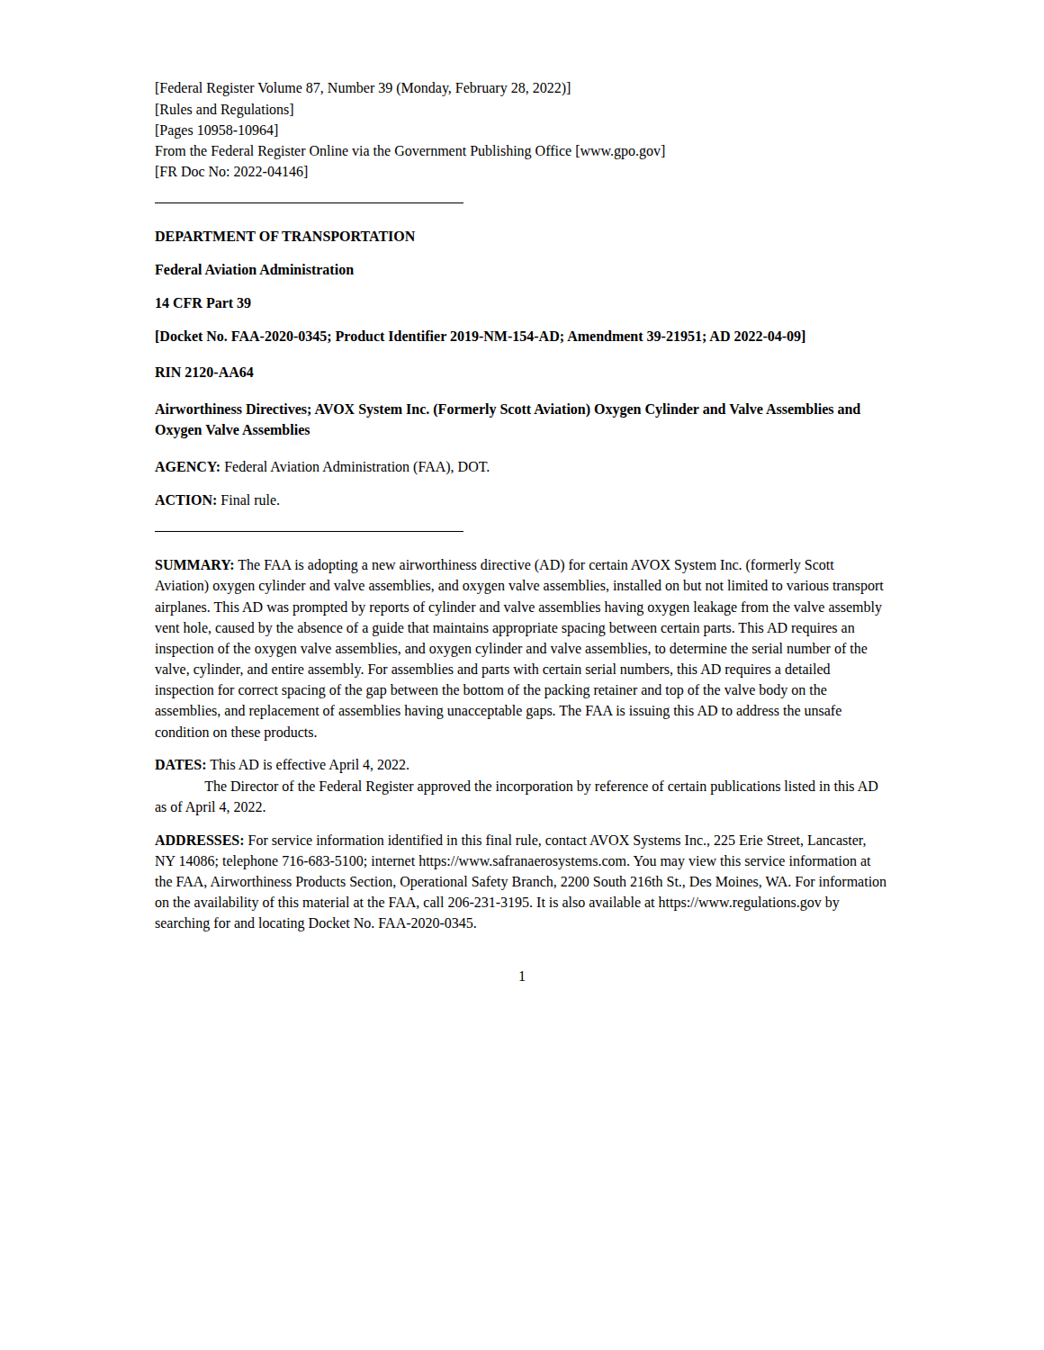[Federal Register Volume 87, Number 39 (Monday, February 28, 2022)]
[Rules and Regulations]
[Pages 10958-10964]
From the Federal Register Online via the Government Publishing Office [www.gpo.gov]
[FR Doc No: 2022-04146]
DEPARTMENT OF TRANSPORTATION
Federal Aviation Administration
14 CFR Part 39
[Docket No. FAA-2020-0345; Product Identifier 2019-NM-154-AD; Amendment 39-21951; AD 2022-04-09]
RIN 2120-AA64
Airworthiness Directives; AVOX System Inc. (Formerly Scott Aviation) Oxygen Cylinder and Valve Assemblies and Oxygen Valve Assemblies
AGENCY: Federal Aviation Administration (FAA), DOT.
ACTION: Final rule.
SUMMARY: The FAA is adopting a new airworthiness directive (AD) for certain AVOX System Inc. (formerly Scott Aviation) oxygen cylinder and valve assemblies, and oxygen valve assemblies, installed on but not limited to various transport airplanes. This AD was prompted by reports of cylinder and valve assemblies having oxygen leakage from the valve assembly vent hole, caused by the absence of a guide that maintains appropriate spacing between certain parts. This AD requires an inspection of the oxygen valve assemblies, and oxygen cylinder and valve assemblies, to determine the serial number of the valve, cylinder, and entire assembly. For assemblies and parts with certain serial numbers, this AD requires a detailed inspection for correct spacing of the gap between the bottom of the packing retainer and top of the valve body on the assemblies, and replacement of assemblies having unacceptable gaps. The FAA is issuing this AD to address the unsafe condition on these products.
DATES: This AD is effective April 4, 2022.
The Director of the Federal Register approved the incorporation by reference of certain publications listed in this AD as of April 4, 2022.
ADDRESSES: For service information identified in this final rule, contact AVOX Systems Inc., 225 Erie Street, Lancaster, NY 14086; telephone 716-683-5100; internet https://www.safranaerosystems.com. You may view this service information at the FAA, Airworthiness Products Section, Operational Safety Branch, 2200 South 216th St., Des Moines, WA. For information on the availability of this material at the FAA, call 206-231-3195. It is also available at https://www.regulations.gov by searching for and locating Docket No. FAA-2020-0345.
1